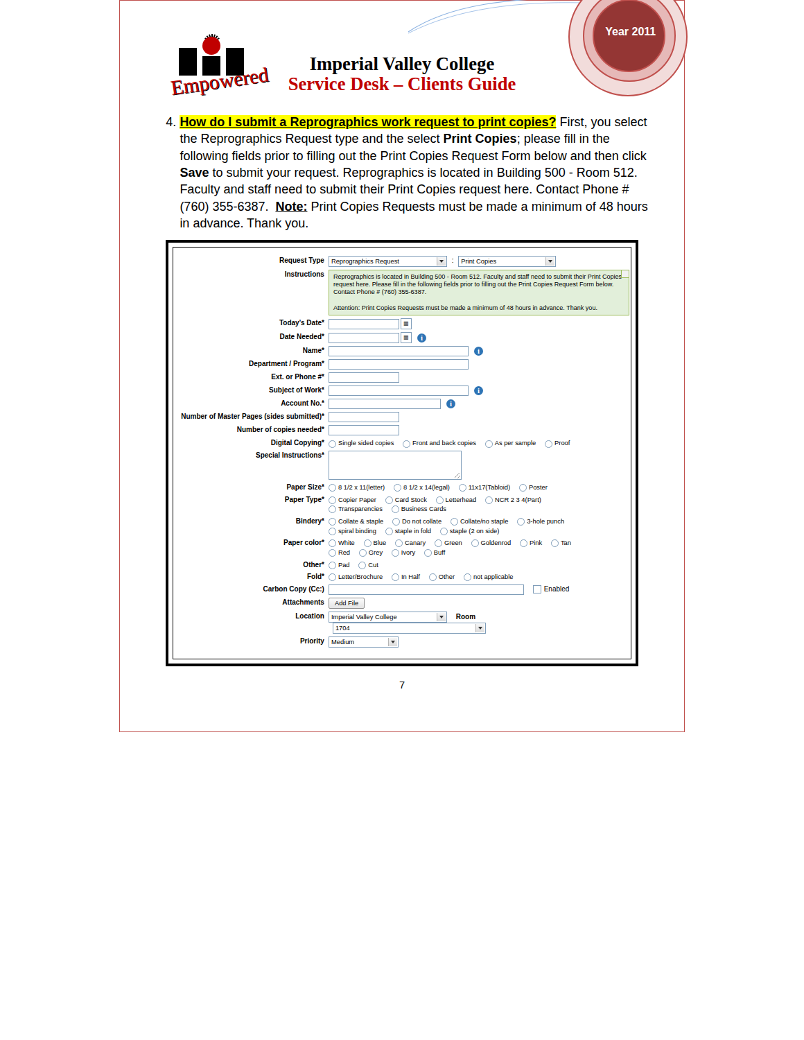Year 2011
Empowered
Imperial Valley College
Service Desk – Clients Guide
How do I submit a Reprographics work request to print copies? First, you select the Reprographics Request type and the select Print Copies; please fill in the following fields prior to filling out the Print Copies Request Form below and then click Save to submit your request. Reprographics is located in Building 500 - Room 512. Faculty and staff need to submit their Print Copies request here. Contact Phone # (760) 355-6387. Note: Print Copies Requests must be made a minimum of 48 hours in advance. Thank you.
| Request Type | Reprographics Request : Print Copies |
| Instructions | Reprographics is located in Building 500 - Room 512. Faculty and staff need to submit their Print Copies request here. Please fill in the following fields prior to filling out the Print Copies Request Form below. Contact Phone # (760) 355-6387. Attention: Print Copies Requests must be made a minimum of 48 hours in advance. Thank you. |
| Today's Date* | ▦ |
| Date Needed* | ▦ i |
| Name* | i |
| Department / Program* | |
| Ext. or Phone #* | |
| Subject of Work* | i |
| Account No.* | i |
| Number of Master Pages (sides submitted)* | |
| Number of copies needed* | |
| Digital Copying* | Single sided copies Front and back copies As per sample Proof |
| Special Instructions* | |
| Paper Size* | 8 1/2 x 11(letter) 8 1/2 x 14(legal) 11x17(Tabloid) Poster |
| Paper Type* | Copier Paper Card Stock Letterhead NCR 2 3 4(Part) Transparencies Business Cards |
| Bindery* | Collate & staple Do not collate Collate/no staple 3-hole punch spiral binding staple in fold staple (2 on side) |
| Paper color* | White Blue Canary Green Goldenrod Pink Tan Red Grey Ivory Buff |
| Other* | Pad Cut |
| Fold* | Letter/Brochure In Half Other not applicable |
| Carbon Copy (Cc:) | Enabled |
| Attachments | Add File |
| Location | Imperial Valley College Room 1704 |
| Priority | Medium |
7